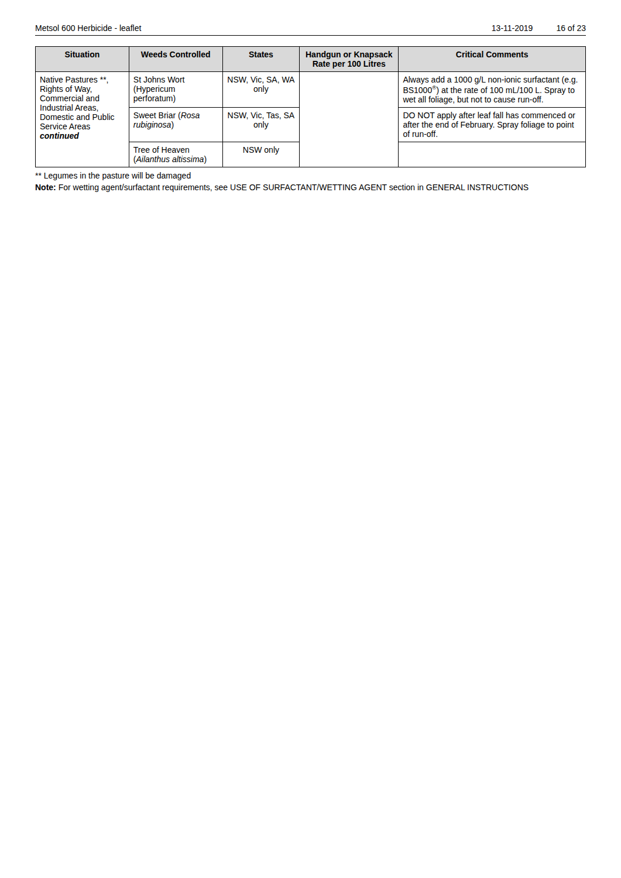Metsol 600 Herbicide - leaflet
13-11-2019
16 of 23
| Situation | Weeds Controlled | States | Handgun or Knapsack Rate per 100 Litres | Critical Comments |
| --- | --- | --- | --- | --- |
| Native Pastures **, Rights of Way, Commercial and Industrial Areas, Domestic and Public Service Areas continued | St Johns Wort (Hypericum perforatum) | NSW, Vic, SA, WA only | | Always add a 1000 g/L non-ionic surfactant (e.g. BS1000 ® ) at the rate of 100 mL/100 L. Spray to wet all foliage, but not to cause run-off. |
| Sweet Briar ( Rosa rubiginosa ) | NSW, Vic, Tas, SA only | DO NOT apply after leaf fall has commenced or after the end of February. Spray foliage to point of run-off. |
| Tree of Heaven ( Ailanthus altissima ) | NSW only | |
** Legumes in the pasture will be damaged
Note: For wetting agent/surfactant requirements, see USE OF SURFACTANT/WETTING AGENT section in GENERAL INSTRUCTIONS